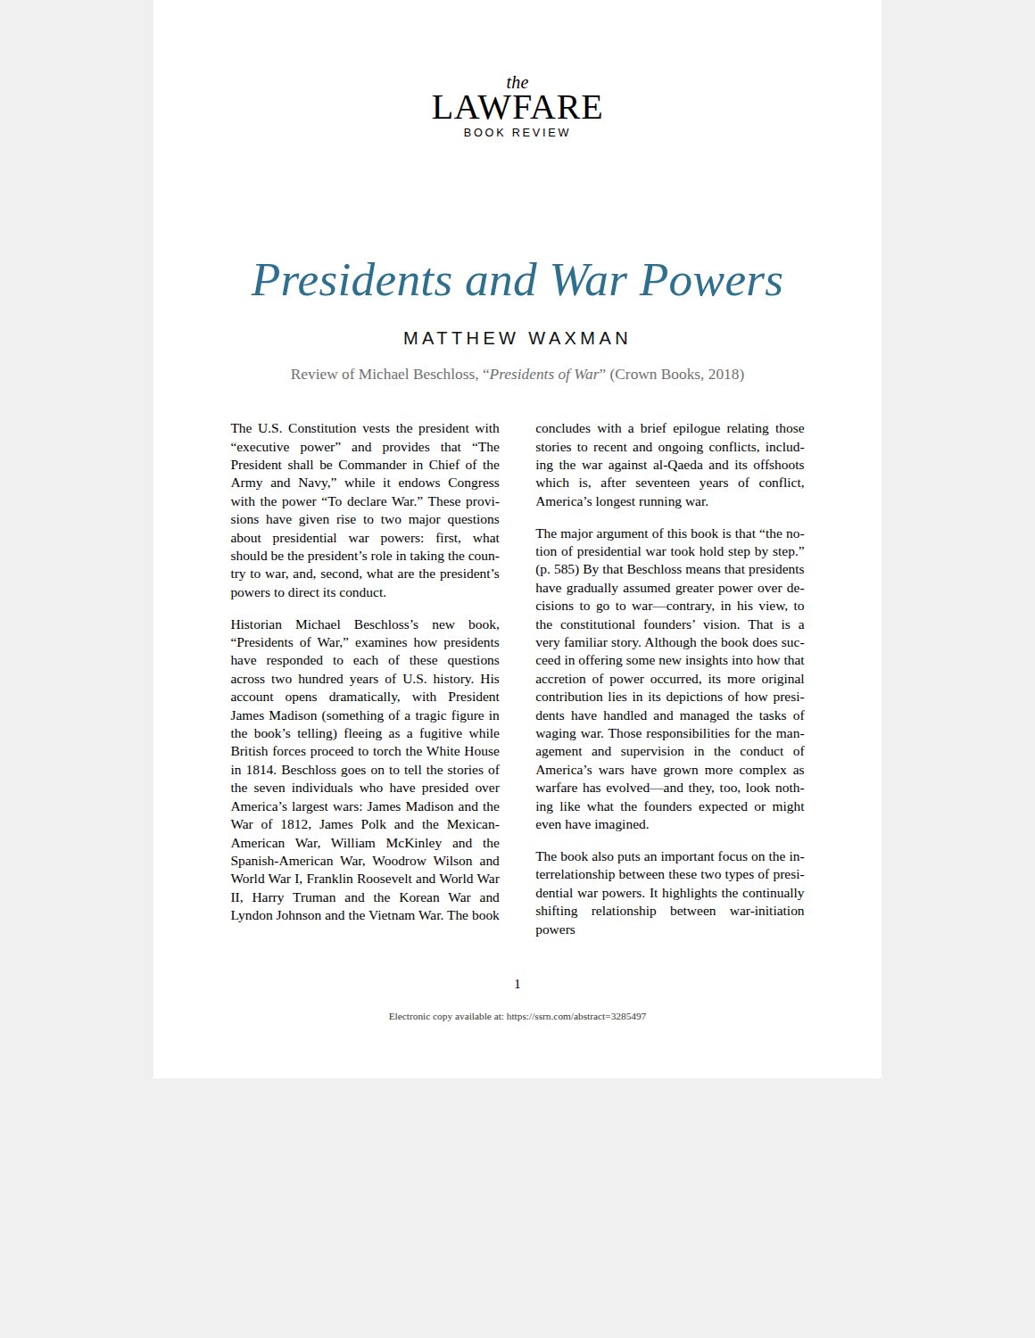the
LAWFARE
BOOK REVIEW
Presidents and War Powers
MATTHEW WAXMAN
Review of Michael Beschloss, “Presidents of War” (Crown Books, 2018)
The U.S. Constitution vests the president with “executive power” and provides that “The President shall be Commander in Chief of the Army and Navy,” while it endows Congress with the power “To declare War.” These provisions have given rise to two major questions about presidential war powers: first, what should be the president’s role in taking the country to war, and, second, what are the president’s powers to direct its conduct.
Historian Michael Beschloss’s new book, “Presidents of War,” examines how presidents have responded to each of these questions across two hundred years of U.S. history. His account opens dramatically, with President James Madison (something of a tragic figure in the book’s telling) fleeing as a fugitive while British forces proceed to torch the White House in 1814. Beschloss goes on to tell the stories of the seven individuals who have presided over America’s largest wars: James Madison and the War of 1812, James Polk and the Mexican-American War, William McKinley and the Spanish-American War, Woodrow Wilson and World War I, Franklin Roosevelt and World War II, Harry Truman and the Korean War and Lyndon Johnson and the Vietnam War. The book concludes with a brief epilogue relating those stories to recent and ongoing conflicts, including the war against al-Qaeda and its offshoots which is, after seventeen years of conflict, America’s longest running war.
The major argument of this book is that “the notion of presidential war took hold step by step.” (p. 585) By that Beschloss means that presidents have gradually assumed greater power over decisions to go to war—contrary, in his view, to the constitutional founders’ vision. That is a very familiar story. Although the book does succeed in offering some new insights into how that accretion of power occurred, its more original contribution lies in its depictions of how presidents have handled and managed the tasks of waging war. Those responsibilities for the management and supervision in the conduct of America’s wars have grown more complex as warfare has evolved—and they, too, look nothing like what the founders expected or might even have imagined.
The book also puts an important focus on the interrelationship between these two types of presidential war powers. It highlights the continually shifting relationship between war-initiation powers
1
Electronic copy available at: https://ssrn.com/abstract=3285497